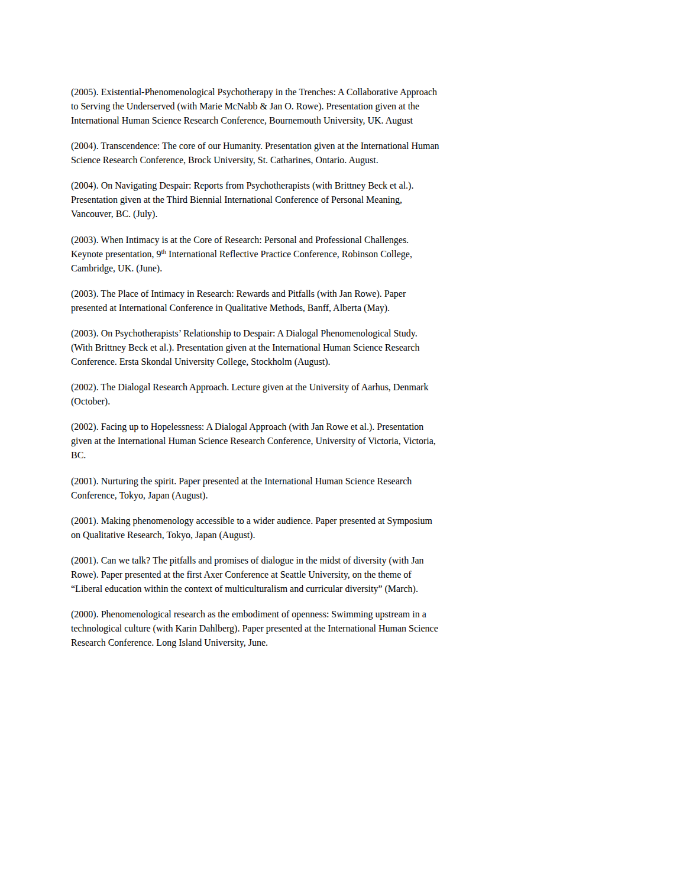(2005). Existential-Phenomenological Psychotherapy in the Trenches: A Collaborative Approach to Serving the Underserved (with Marie McNabb & Jan O. Rowe). Presentation given at the International Human Science Research Conference, Bournemouth University, UK. August
(2004). Transcendence: The core of our Humanity. Presentation given at the International Human Science Research Conference, Brock University, St. Catharines, Ontario. August.
(2004). On Navigating Despair: Reports from Psychotherapists (with Brittney Beck et al.). Presentation given at the Third Biennial International Conference of Personal Meaning, Vancouver, BC. (July).
(2003). When Intimacy is at the Core of Research: Personal and Professional Challenges. Keynote presentation, 9th International Reflective Practice Conference, Robinson College, Cambridge, UK. (June).
(2003). The Place of Intimacy in Research: Rewards and Pitfalls (with Jan Rowe). Paper presented at International Conference in Qualitative Methods, Banff, Alberta (May).
(2003). On Psychotherapists’ Relationship to Despair: A Dialogal Phenomenological Study. (With Brittney Beck et al.). Presentation given at the International Human Science Research Conference. Ersta Skondal University College, Stockholm (August).
(2002). The Dialogal Research Approach. Lecture given at the University of Aarhus, Denmark (October).
(2002). Facing up to Hopelessness: A Dialogal Approach (with Jan Rowe et al.). Presentation given at the International Human Science Research Conference, University of Victoria, Victoria, BC.
(2001). Nurturing the spirit. Paper presented at the International Human Science Research Conference, Tokyo, Japan (August).
(2001). Making phenomenology accessible to a wider audience. Paper presented at Symposium on Qualitative Research, Tokyo, Japan (August).
(2001). Can we talk? The pitfalls and promises of dialogue in the midst of diversity (with Jan Rowe). Paper presented at the first Axer Conference at Seattle University, on the theme of “Liberal education within the context of multiculturalism and curricular diversity” (March).
(2000). Phenomenological research as the embodiment of openness: Swimming upstream in a technological culture (with Karin Dahlberg). Paper presented at the International Human Science Research Conference. Long Island University, June.